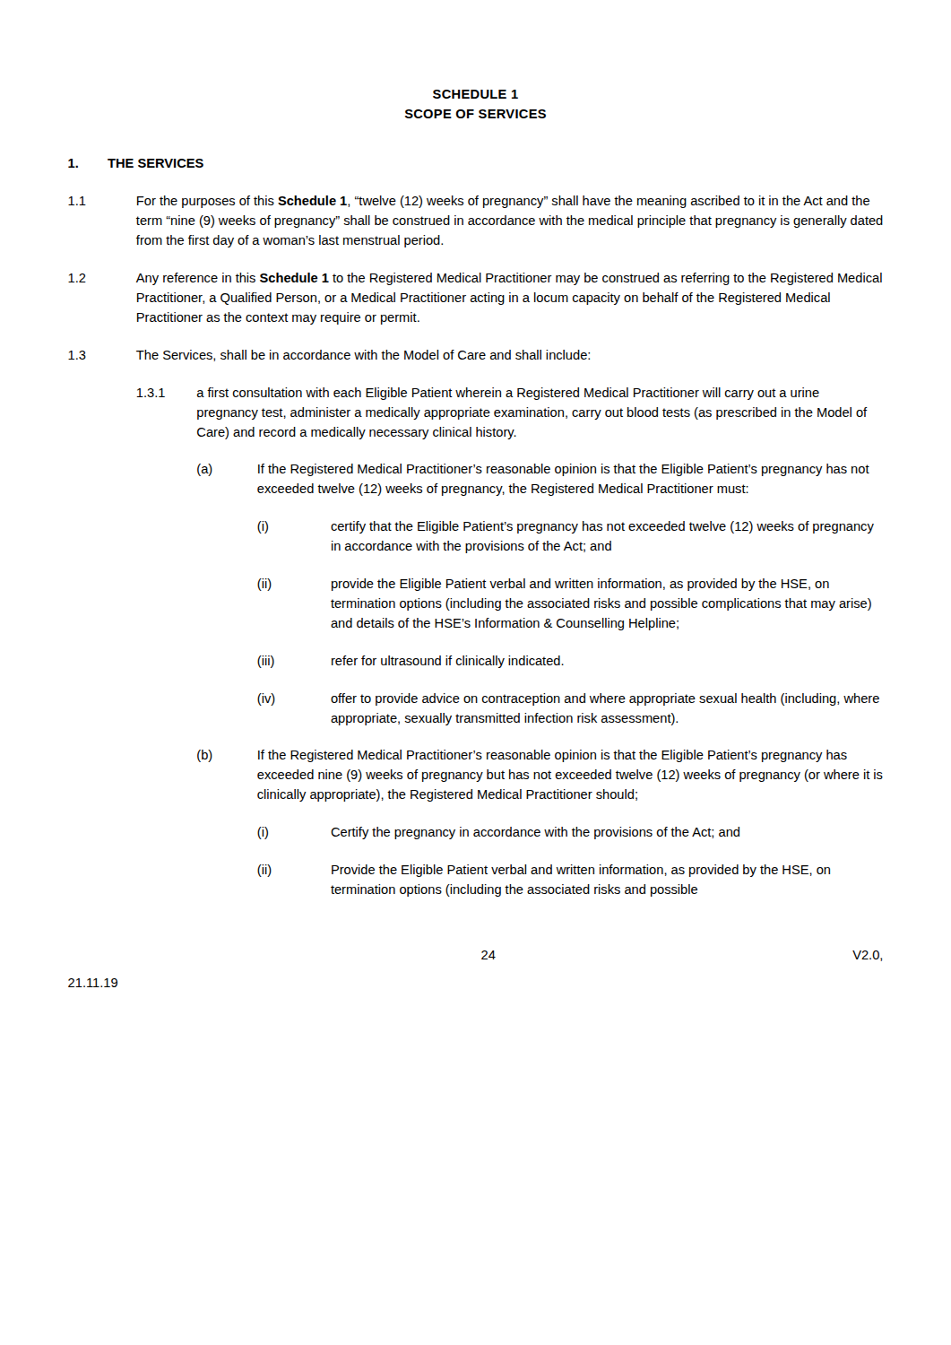SCHEDULE 1 SCOPE OF SERVICES
1. THE SERVICES
1.1
For the purposes of this Schedule 1, “twelve (12) weeks of pregnancy” shall have the meaning ascribed to it in the Act and the term “nine (9) weeks of pregnancy” shall be construed in accordance with the medical principle that pregnancy is generally dated from the first day of a woman’s last menstrual period.
1.2
Any reference in this Schedule 1 to the Registered Medical Practitioner may be construed as referring to the Registered Medical Practitioner, a Qualified Person, or a Medical Practitioner acting in a locum capacity on behalf of the Registered Medical Practitioner as the context may require or permit.
1.3
The Services, shall be in accordance with the Model of Care and shall include:
1.3.1
a first consultation with each Eligible Patient wherein a Registered Medical Practitioner will carry out a urine pregnancy test, administer a medically appropriate examination, carry out blood tests (as prescribed in the Model of Care) and record a medically necessary clinical history.
(a)
If the Registered Medical Practitioner’s reasonable opinion is that the Eligible Patient’s pregnancy has not exceeded twelve (12) weeks of pregnancy, the Registered Medical Practitioner must:
(i)
certify that the Eligible Patient’s pregnancy has not exceeded twelve (12) weeks of pregnancy in accordance with the provisions of the Act; and
(ii)
provide the Eligible Patient verbal and written information, as provided by the HSE, on termination options (including the associated risks and possible complications that may arise) and details of the HSE’s Information & Counselling Helpline;
(iii)
refer for ultrasound if clinically indicated.
(iv)
offer to provide advice on contraception and where appropriate sexual health (including, where appropriate, sexually transmitted infection risk assessment).
(b)
If the Registered Medical Practitioner’s reasonable opinion is that the Eligible Patient’s pregnancy has exceeded nine (9) weeks of pregnancy but has not exceeded twelve (12) weeks of pregnancy (or where it is clinically appropriate), the Registered Medical Practitioner should;
(i)
Certify the pregnancy in accordance with the provisions of the Act; and
(ii)
Provide the Eligible Patient verbal and written information, as provided by the HSE, on termination options (including the associated risks and possible
24
V2.0,
21.11.19